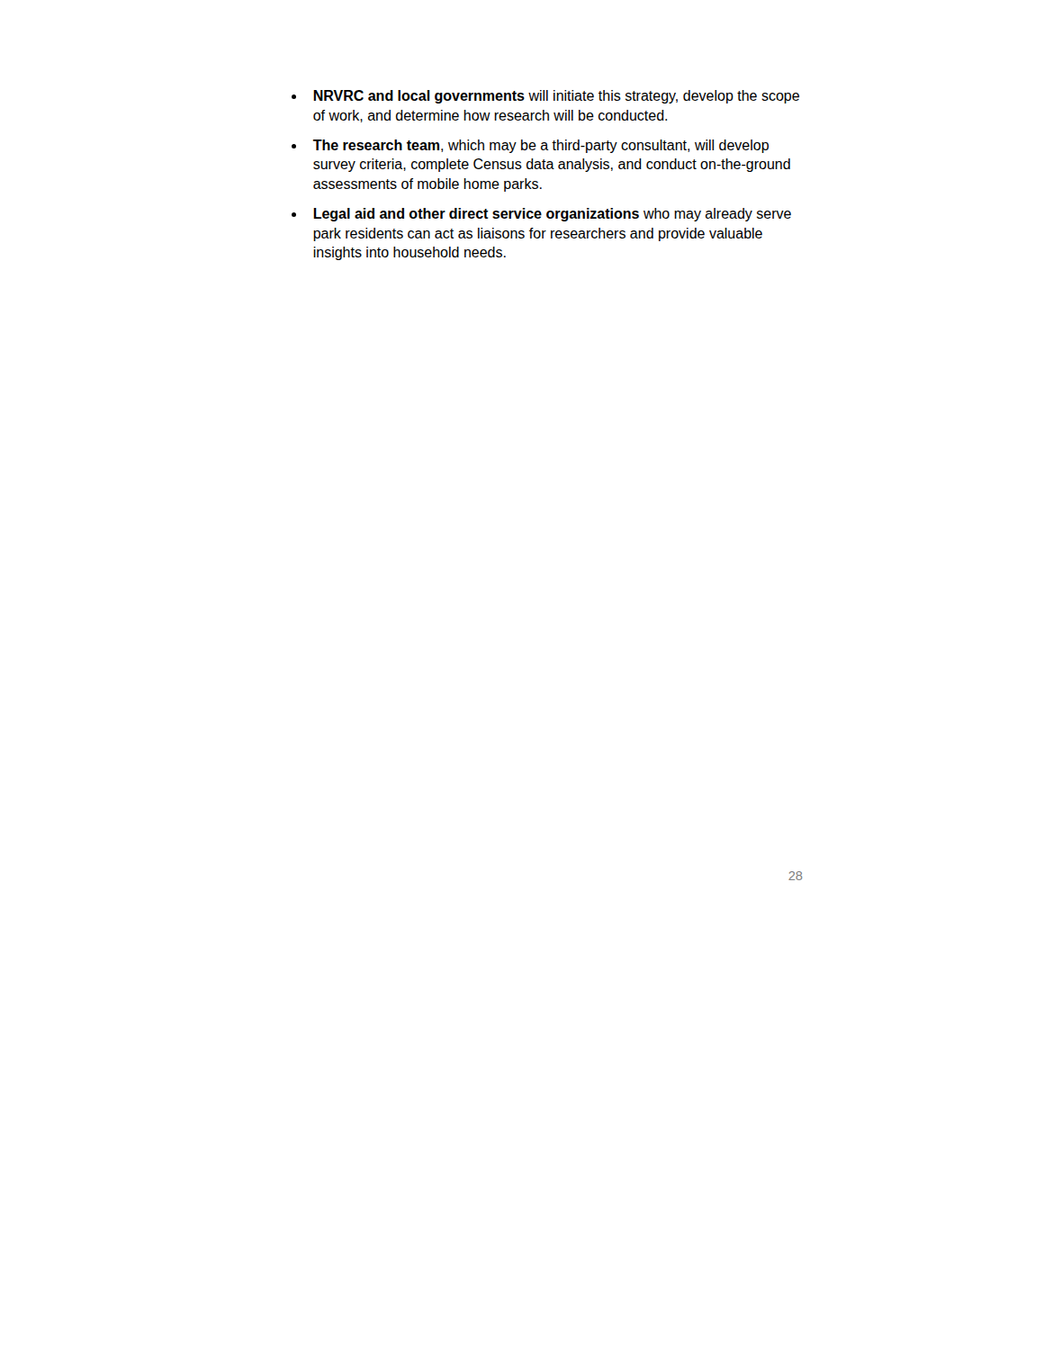NRVRC and local governments will initiate this strategy, develop the scope of work, and determine how research will be conducted.
The research team, which may be a third-party consultant, will develop survey criteria, complete Census data analysis, and conduct on-the-ground assessments of mobile home parks.
Legal aid and other direct service organizations who may already serve park residents can act as liaisons for researchers and provide valuable insights into household needs.
28